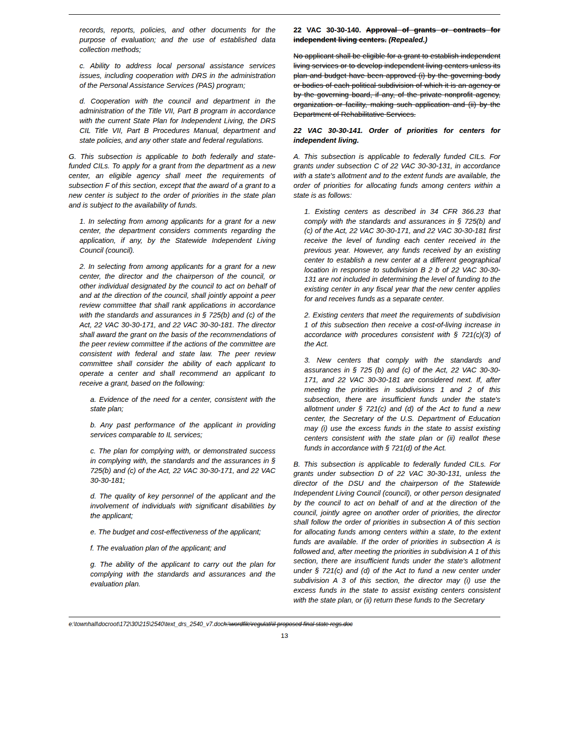records, reports, policies, and other documents for the purpose of evaluation; and the use of established data collection methods;
c. Ability to address local personal assistance services issues, including cooperation with DRS in the administration of the Personal Assistance Services (PAS) program;
d. Cooperation with the council and department in the administration of the Title VII, Part B program in accordance with the current State Plan for Independent Living, the DRS CIL Title VII, Part B Procedures Manual, department and state policies, and any other state and federal regulations.
G. This subsection is applicable to both federally and state-funded CILs. To apply for a grant from the department as a new center, an eligible agency shall meet the requirements of subsection F of this section, except that the award of a grant to a new center is subject to the order of priorities in the state plan and is subject to the availability of funds.
1. In selecting from among applicants for a grant for a new center, the department considers comments regarding the application, if any, by the Statewide Independent Living Council (council).
2. In selecting from among applicants for a grant for a new center, the director and the chairperson of the council, or other individual designated by the council to act on behalf of and at the direction of the council, shall jointly appoint a peer review committee that shall rank applications in accordance with the standards and assurances in § 725(b) and (c) of the Act, 22 VAC 30-30-171, and 22 VAC 30-30-181. The director shall award the grant on the basis of the recommendations of the peer review committee if the actions of the committee are consistent with federal and state law. The peer review committee shall consider the ability of each applicant to operate a center and shall recommend an applicant to receive a grant, based on the following:
a. Evidence of the need for a center, consistent with the state plan;
b. Any past performance of the applicant in providing services comparable to IL services;
c. The plan for complying with, or demonstrated success in complying with, the standards and the assurances in § 725(b) and (c) of the Act, 22 VAC 30-30-171, and 22 VAC 30-30-181;
d. The quality of key personnel of the applicant and the involvement of individuals with significant disabilities by the applicant;
e. The budget and cost-effectiveness of the applicant;
f. The evaluation plan of the applicant; and
g. The ability of the applicant to carry out the plan for complying with the standards and assurances and the evaluation plan.
22 VAC 30-30-140. Approval of grants or contracts for independent living centers. (Repealed.)
No applicant shall be eligible for a grant to establish independent living services or to develop independent living centers unless its plan and budget have been approved (i) by the governing body or bodies of each political subdivision of which it is an agency or by the governing board, if any, of the private nonprofit agency, organization or facility, making such application and (ii) by the Department of Rehabilitative Services.
22 VAC 30-30-141. Order of priorities for centers for independent living.
A. This subsection is applicable to federally funded CILs. For grants under subsection C of 22 VAC 30-30-131, in accordance with a state's allotment and to the extent funds are available, the order of priorities for allocating funds among centers within a state is as follows:
1. Existing centers as described in 34 CFR 366.23 that comply with the standards and assurances in § 725(b) and (c) of the Act, 22 VAC 30-30-171, and 22 VAC 30-30-181 first receive the level of funding each center received in the previous year. However, any funds received by an existing center to establish a new center at a different geographical location in response to subdivision B 2 b of 22 VAC 30-30-131 are not included in determining the level of funding to the existing center in any fiscal year that the new center applies for and receives funds as a separate center.
2. Existing centers that meet the requirements of subdivision 1 of this subsection then receive a cost-of-living increase in accordance with procedures consistent with § 721(c)(3) of the Act.
3. New centers that comply with the standards and assurances in § 725 (b) and (c) of the Act, 22 VAC 30-30-171, and 22 VAC 30-30-181 are considered next. If, after meeting the priorities in subdivisions 1 and 2 of this subsection, there are insufficient funds under the state's allotment under § 721(c) and (d) of the Act to fund a new center, the Secretary of the U.S. Department of Education may (i) use the excess funds in the state to assist existing centers consistent with the state plan or (ii) reallot these funds in accordance with § 721(d) of the Act.
B. This subsection is applicable to federally funded CILs. For grants under subsection D of 22 VAC 30-30-131, unless the director of the DSU and the chairperson of the Statewide Independent Living Council (council), or other person designated by the council to act on behalf of and at the direction of the council, jointly agree on another order of priorities, the director shall follow the order of priorities in subsection A of this section for allocating funds among centers within a state, to the extent funds are available. If the order of priorities in subsection A is followed and, after meeting the priorities in subdivision A 1 of this section, there are insufficient funds under the state's allotment under § 721(c) and (d) of the Act to fund a new center under subdivision A 3 of this section, the director may (i) use the excess funds in the state to assist existing centers consistent with the state plan, or (ii) return these funds to the Secretary
e:\townhall\docroot\172\30\215\2540\text_drs_2540_v7.doch:\wordfile\regulati\il proposed final state regs.doc
13